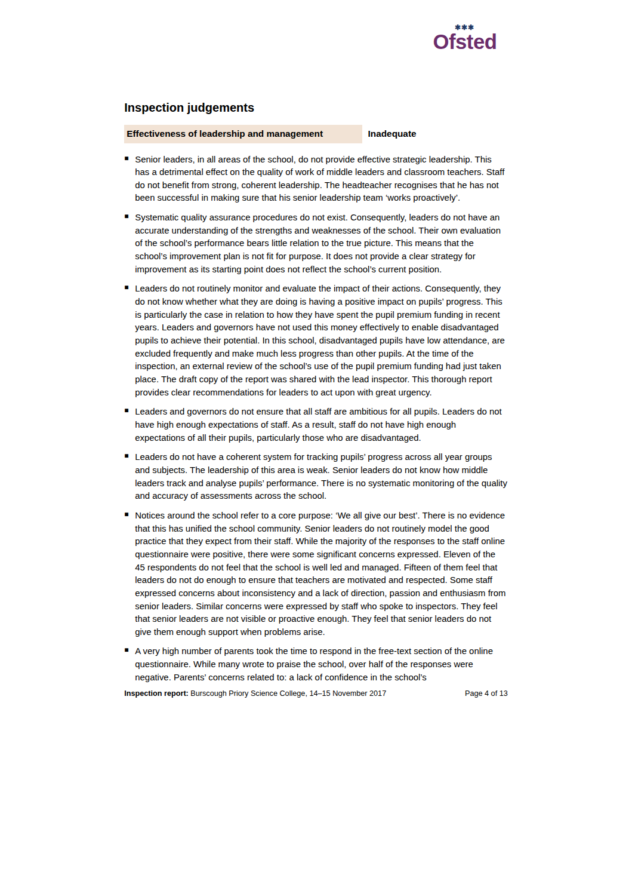✱✱✱
Ofsted
Inspection judgements
Effectiveness of leadership and management
Inadequate
Senior leaders, in all areas of the school, do not provide effective strategic leadership. This has a detrimental effect on the quality of work of middle leaders and classroom teachers. Staff do not benefit from strong, coherent leadership. The headteacher recognises that he has not been successful in making sure that his senior leadership team ‘works proactively’.
Systematic quality assurance procedures do not exist. Consequently, leaders do not have an accurate understanding of the strengths and weaknesses of the school. Their own evaluation of the school’s performance bears little relation to the true picture. This means that the school’s improvement plan is not fit for purpose. It does not provide a clear strategy for improvement as its starting point does not reflect the school’s current position.
Leaders do not routinely monitor and evaluate the impact of their actions. Consequently, they do not know whether what they are doing is having a positive impact on pupils’ progress. This is particularly the case in relation to how they have spent the pupil premium funding in recent years. Leaders and governors have not used this money effectively to enable disadvantaged pupils to achieve their potential. In this school, disadvantaged pupils have low attendance, are excluded frequently and make much less progress than other pupils. At the time of the inspection, an external review of the school’s use of the pupil premium funding had just taken place. The draft copy of the report was shared with the lead inspector. This thorough report provides clear recommendations for leaders to act upon with great urgency.
Leaders and governors do not ensure that all staff are ambitious for all pupils. Leaders do not have high enough expectations of staff. As a result, staff do not have high enough expectations of all their pupils, particularly those who are disadvantaged.
Leaders do not have a coherent system for tracking pupils’ progress across all year groups and subjects. The leadership of this area is weak. Senior leaders do not know how middle leaders track and analyse pupils’ performance. There is no systematic monitoring of the quality and accuracy of assessments across the school.
Notices around the school refer to a core purpose: ‘We all give our best’. There is no evidence that this has unified the school community. Senior leaders do not routinely model the good practice that they expect from their staff. While the majority of the responses to the staff online questionnaire were positive, there were some significant concerns expressed. Eleven of the 45 respondents do not feel that the school is well led and managed. Fifteen of them feel that leaders do not do enough to ensure that teachers are motivated and respected. Some staff expressed concerns about inconsistency and a lack of direction, passion and enthusiasm from senior leaders. Similar concerns were expressed by staff who spoke to inspectors. They feel that senior leaders are not visible or proactive enough. They feel that senior leaders do not give them enough support when problems arise.
A very high number of parents took the time to respond in the free-text section of the online questionnaire. While many wrote to praise the school, over half of the responses were negative. Parents’ concerns related to: a lack of confidence in the school’s
Inspection report: Burscough Priory Science College, 14–15 November 2017
Page 4 of 13